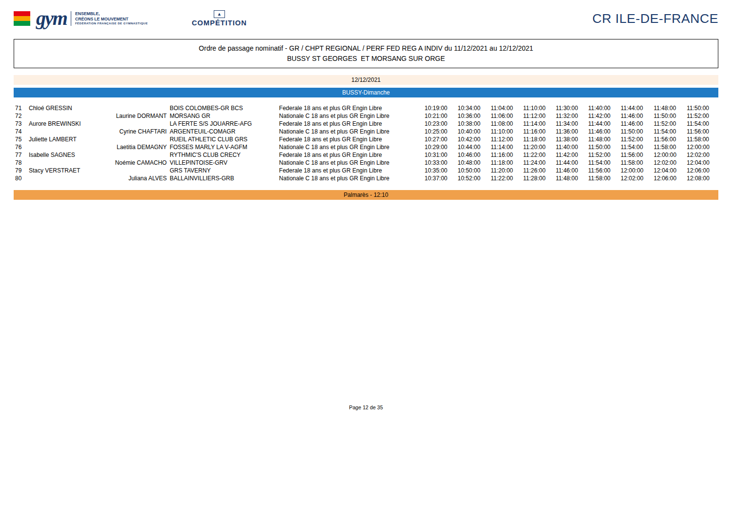gym Ensemble,
Créons le mouvement
FÉDÉRATION FRANÇAISE DE GYMNASTIQUE
▲
COMPÉTITION
CR ILE-DE-FRANCE
Ordre de passage nominatif - GR / CHPT REGIONAL / PERF FED REG A INDIV du 11/12/2021 au 12/12/2021
BUSSY ST GEORGES ET MORSANG SUR ORGE
12/12/2021
BUSSY-Dimanche
| 71 | Chloé GRESSIN | | BOIS COLOMBES-GR BCS | Federale 18 ans et plus GR Engin Libre | 10:19:00 | 10:34:00 | 11:04:00 | 11:10:00 | 11:30:00 | 11:40:00 | 11:44:00 | 11:48:00 | 11:50:00 |
| 72 | | Laurine DORMANT | MORSANG GR | Nationale C 18 ans et plus GR Engin Libre | 10:21:00 | 10:36:00 | 11:06:00 | 11:12:00 | 11:32:00 | 11:42:00 | 11:46:00 | 11:50:00 | 11:52:00 |
| 73 | Aurore BREWINSKI | | LA FERTE S/S JOUARRE-AFG | Federale 18 ans et plus GR Engin Libre | 10:23:00 | 10:38:00 | 11:08:00 | 11:14:00 | 11:34:00 | 11:44:00 | 11:46:00 | 11:52:00 | 11:54:00 |
| 74 | | Cyrine CHAFTARI | ARGENTEUIL-COMAGR | Nationale C 18 ans et plus GR Engin Libre | 10:25:00 | 10:40:00 | 11:10:00 | 11:16:00 | 11:36:00 | 11:46:00 | 11:50:00 | 11:54:00 | 11:56:00 |
| 75 | Juliette LAMBERT | | RUEIL ATHLETIC CLUB GRS | Federale 18 ans et plus GR Engin Libre | 10:27:00 | 10:42:00 | 11:12:00 | 11:18:00 | 11:38:00 | 11:48:00 | 11:52:00 | 11:56:00 | 11:58:00 |
| 76 | | Laetitia DEMAGNY | FOSSES MARLY LA V-AGFM | Nationale C 18 ans et plus GR Engin Libre | 10:29:00 | 10:44:00 | 11:14:00 | 11:20:00 | 11:40:00 | 11:50:00 | 11:54:00 | 11:58:00 | 12:00:00 |
| 77 | Isabelle SAGNES | | RYTHMIC'S CLUB CRECY | Federale 18 ans et plus GR Engin Libre | 10:31:00 | 10:46:00 | 11:16:00 | 11:22:00 | 11:42:00 | 11:52:00 | 11:56:00 | 12:00:00 | 12:02:00 |
| 78 | | Noémie CAMACHO | VILLEPINTOISE-GRV | Nationale C 18 ans et plus GR Engin Libre | 10:33:00 | 10:48:00 | 11:18:00 | 11:24:00 | 11:44:00 | 11:54:00 | 11:58:00 | 12:02:00 | 12:04:00 |
| 79 | Stacy VERSTRAET | | GRS TAVERNY | Federale 18 ans et plus GR Engin Libre | 10:35:00 | 10:50:00 | 11:20:00 | 11:26:00 | 11:46:00 | 11:56:00 | 12:00:00 | 12:04:00 | 12:06:00 |
| 80 | | Juliana ALVES | BALLAINVILLIERS-GRB | Nationale C 18 ans et plus GR Engin Libre | 10:37:00 | 10:52:00 | 11:22:00 | 11:28:00 | 11:48:00 | 11:58:00 | 12:02:00 | 12:06:00 | 12:08:00 |
Palmarès - 12:10
Page 12 de 35